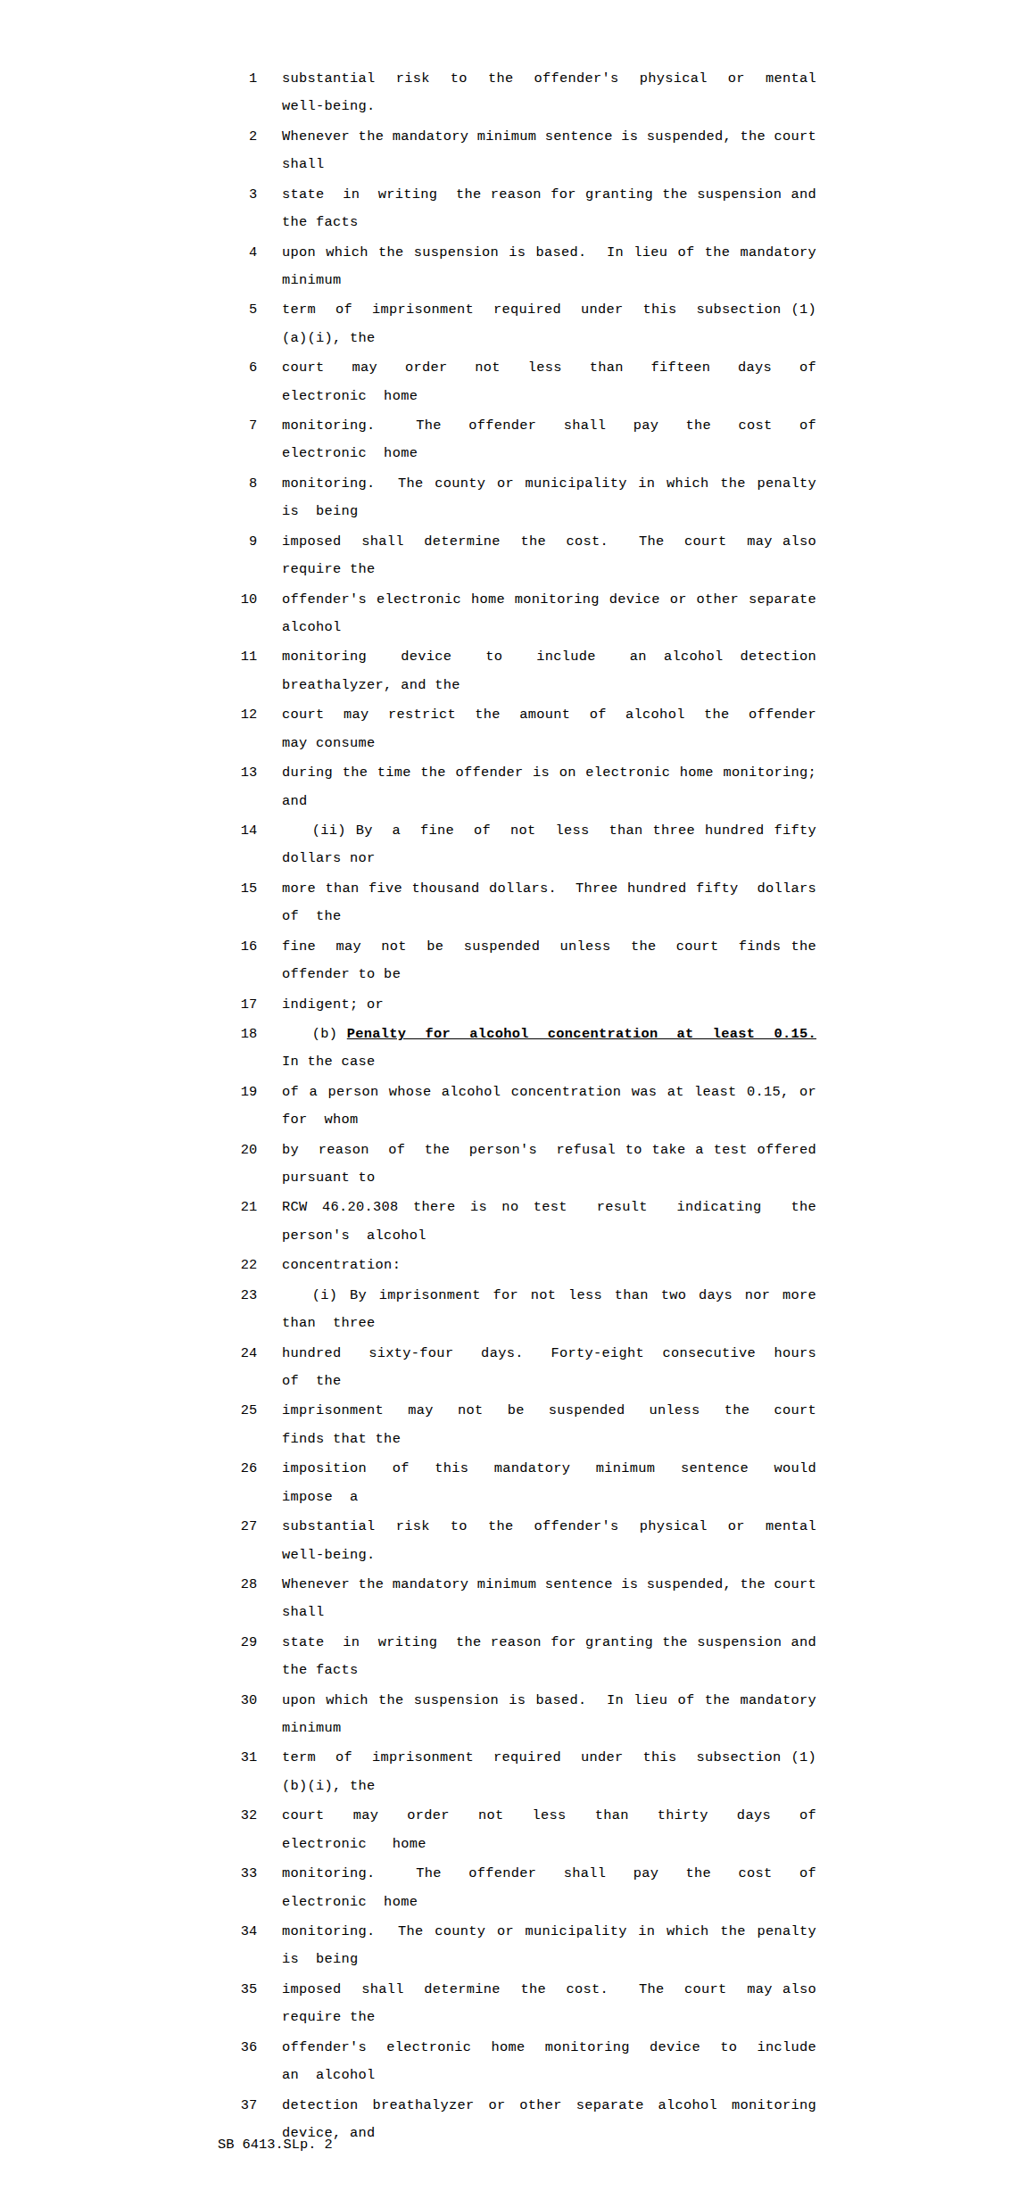| 1 | substantial risk to the offender's physical or mental well-being. |
| 2 | Whenever the mandatory minimum sentence is suspended, the court shall |
| 3 | state in writing the reason for granting the suspension and the facts |
| 4 | upon which the suspension is based. In lieu of the mandatory minimum |
| 5 | term of imprisonment required under this subsection (1)(a)(i), the |
| 6 | court may order not less than fifteen days of electronic home |
| 7 | monitoring. The offender shall pay the cost of electronic home |
| 8 | monitoring. The county or municipality in which the penalty is being |
| 9 | imposed shall determine the cost. The court may also require the |
| 10 | offender's electronic home monitoring device or other separate alcohol |
| 11 | monitoring device to include an alcohol detection breathalyzer, and the |
| 12 | court may restrict the amount of alcohol the offender may consume |
| 13 | during the time the offender is on electronic home monitoring; and |
| 14 | (ii) By a fine of not less than three hundred fifty dollars nor |
| 15 | more than five thousand dollars. Three hundred fifty dollars of the |
| 16 | fine may not be suspended unless the court finds the offender to be |
| 17 | indigent; or |
| 18 | (b) Penalty for alcohol concentration at least 0.15. In the case |
| 19 | of a person whose alcohol concentration was at least 0.15, or for whom |
| 20 | by reason of the person's refusal to take a test offered pursuant to |
| 21 | RCW 46.20.308 there is no test result indicating the person's alcohol |
| 22 | concentration: |
| 23 | (i) By imprisonment for not less than two days nor more than three |
| 24 | hundred sixty-four days. Forty-eight consecutive hours of the |
| 25 | imprisonment may not be suspended unless the court finds that the |
| 26 | imposition of this mandatory minimum sentence would impose a |
| 27 | substantial risk to the offender's physical or mental well-being. |
| 28 | Whenever the mandatory minimum sentence is suspended, the court shall |
| 29 | state in writing the reason for granting the suspension and the facts |
| 30 | upon which the suspension is based. In lieu of the mandatory minimum |
| 31 | term of imprisonment required under this subsection (1)(b)(i), the |
| 32 | court may order not less than thirty days of electronic home |
| 33 | monitoring. The offender shall pay the cost of electronic home |
| 34 | monitoring. The county or municipality in which the penalty is being |
| 35 | imposed shall determine the cost. The court may also require the |
| 36 | offender's electronic home monitoring device to include an alcohol |
| 37 | detection breathalyzer or other separate alcohol monitoring device, and |
SB 6413.SL p. 2